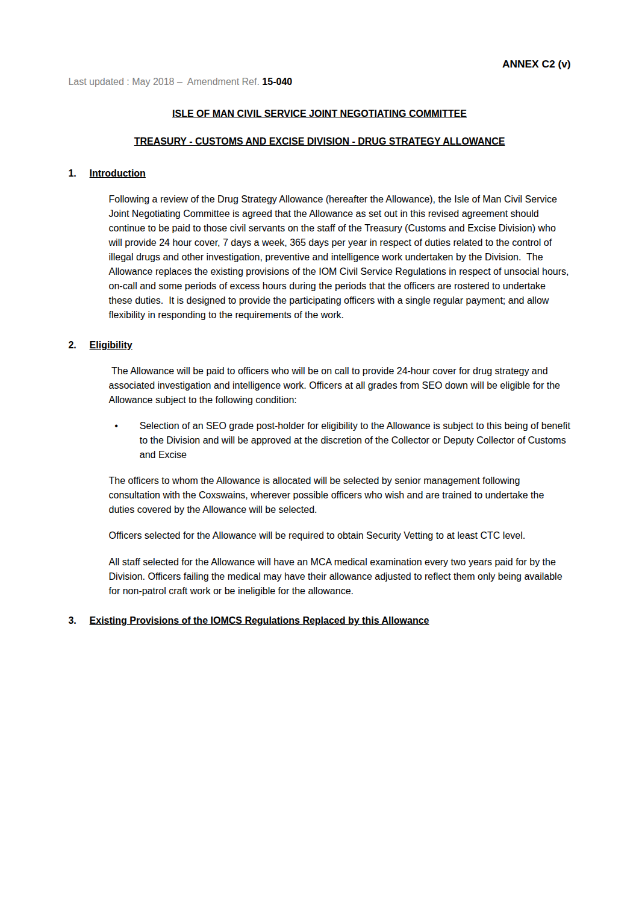ANNEX C2 (v)
Last updated : May 2018 – Amendment Ref. 15-040
ISLE OF MAN CIVIL SERVICE JOINT NEGOTIATING COMMITTEE
TREASURY - CUSTOMS AND EXCISE DIVISION - DRUG STRATEGY ALLOWANCE
1. Introduction
Following a review of the Drug Strategy Allowance (hereafter the Allowance), the Isle of Man Civil Service Joint Negotiating Committee is agreed that the Allowance as set out in this revised agreement should continue to be paid to those civil servants on the staff of the Treasury (Customs and Excise Division) who will provide 24 hour cover, 7 days a week, 365 days per year in respect of duties related to the control of illegal drugs and other investigation, preventive and intelligence work undertaken by the Division. The Allowance replaces the existing provisions of the IOM Civil Service Regulations in respect of unsocial hours, on-call and some periods of excess hours during the periods that the officers are rostered to undertake these duties. It is designed to provide the participating officers with a single regular payment; and allow flexibility in responding to the requirements of the work.
2. Eligibility
The Allowance will be paid to officers who will be on call to provide 24-hour cover for drug strategy and associated investigation and intelligence work. Officers at all grades from SEO down will be eligible for the Allowance subject to the following condition:
Selection of an SEO grade post-holder for eligibility to the Allowance is subject to this being of benefit to the Division and will be approved at the discretion of the Collector or Deputy Collector of Customs and Excise
The officers to whom the Allowance is allocated will be selected by senior management following consultation with the Coxswains, wherever possible officers who wish and are trained to undertake the duties covered by the Allowance will be selected.
Officers selected for the Allowance will be required to obtain Security Vetting to at least CTC level.
All staff selected for the Allowance will have an MCA medical examination every two years paid for by the Division. Officers failing the medical may have their allowance adjusted to reflect them only being available for non-patrol craft work or be ineligible for the allowance.
3. Existing Provisions of the IOMCS Regulations Replaced by this Allowance